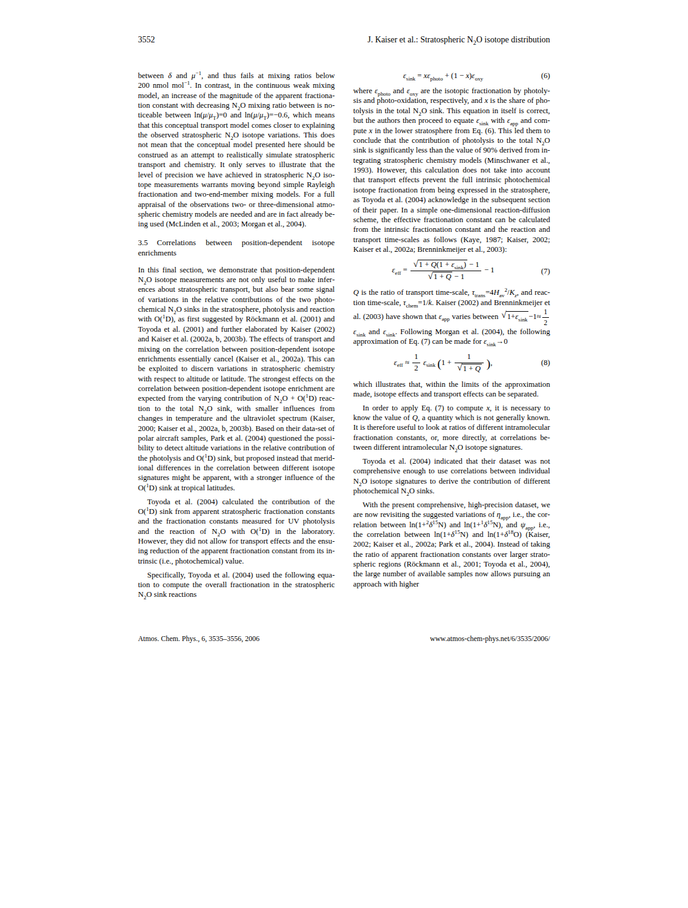3552
J. Kaiser et al.: Stratospheric N2O isotope distribution
between δ and μ−1, and thus fails at mixing ratios below 200 nmol mol−1. In contrast, in the continuous weak mixing model, an increase of the magnitude of the apparent fractionation constant with decreasing N2O mixing ratio between is noticeable between ln(μ/μT)=0 and ln(μ/μT)=−0.6, which means that this conceptual transport model comes closer to explaining the observed stratospheric N2O isotope variations. This does not mean that the conceptual model presented here should be construed as an attempt to realistically simulate stratospheric transport and chemistry. It only serves to illustrate that the level of precision we have achieved in stratospheric N2O isotope measurements warrants moving beyond simple Rayleigh fractionation and two-end-member mixing models. For a full appraisal of the observations two- or three-dimensional atmospheric chemistry models are needed and are in fact already being used (McLinden et al., 2003; Morgan et al., 2004).
3.5 Correlations between position-dependent isotope enrichments
In this final section, we demonstrate that position-dependent N2O isotope measurements are not only useful to make inferences about stratospheric transport, but also bear some signal of variations in the relative contributions of the two photochemical N2O sinks in the stratosphere, photolysis and reaction with O(1D), as first suggested by Röckmann et al. (2001) and Toyoda et al. (2001) and further elaborated by Kaiser (2002) and Kaiser et al. (2002a, b, 2003b). The effects of transport and mixing on the correlation between position-dependent isotope enrichments essentially cancel (Kaiser et al., 2002a). This can be exploited to discern variations in stratospheric chemistry with respect to altitude or latitude. The strongest effects on the correlation between position-dependent isotope enrichment are expected from the varying contribution of N2O + O(1D) reaction to the total N2O sink, with smaller influences from changes in temperature and the ultraviolet spectrum (Kaiser, 2000; Kaiser et al., 2002a, b, 2003b). Based on their data-set of polar aircraft samples, Park et al. (2004) questioned the possibility to detect altitude variations in the relative contribution of the photolysis and O(1D) sink, but proposed instead that meridional differences in the correlation between different isotope signatures might be apparent, with a stronger influence of the O(1D) sink at tropical latitudes.
Toyoda et al. (2004) calculated the contribution of the O(1D) sink from apparent stratospheric fractionation constants and the fractionation constants measured for UV photolysis and the reaction of N2O with O(1D) in the laboratory. However, they did not allow for transport effects and the ensuing reduction of the apparent fractionation constant from its intrinsic (i.e., photochemical) value.
Specifically, Toyoda et al. (2004) used the following equation to compute the overall fractionation in the stratospheric N2O sink reactions
εsink = xεphoto + (1 − x)εoxy
(6)
where εphoto and εoxy are the isotopic fractionation by photolysis and photo-oxidation, respectively, and x is the share of photolysis in the total N2O sink. This equation in itself is correct, but the authors then proceed to equate εsink with εapp and compute x in the lower stratosphere from Eq. (6). This led them to conclude that the contribution of photolysis to the total N2O sink is significantly less than the value of 90% derived from integrating stratospheric chemistry models (Minschwaner et al., 1993). However, this calculation does not take into account that transport effects prevent the full intrinsic photochemical isotope fractionation from being expressed in the stratosphere, as Toyoda et al. (2004) acknowledge in the subsequent section of their paper. In a simple one-dimensional reaction-diffusion scheme, the effective fractionation constant can be calculated from the intrinsic fractionation constant and the reaction and transport time-scales as follows (Kaye, 1987; Kaiser, 2002; Kaiser et al., 2002a; Brenninkmeijer et al., 2003):
εeff = 1 + Q(1 + εsink) − 1 1 + Q − 1 − 1
(7)
Q is the ratio of transport time-scale, τtrans=4Hav2/Kz, and reaction time-scale, τchem=1/k. Kaiser (2002) and Brenninkmeijer et al. (2003) have shown that εapp varies between 1+εsink−1≈12 εsink and εsink. Following Morgan et al. (2004), the following approximation of Eq. (7) can be made for εsink→0
εeff ≈ 12 εsink (1 + 11 + Q ),
(8)
which illustrates that, within the limits of the approximation made, isotope effects and transport effects can be separated.
In order to apply Eq. (7) to compute x, it is necessary to know the value of Q, a quantity which is not generally known. It is therefore useful to look at ratios of different intramolecular fractionation constants, or, more directly, at correlations between different intramolecular N2O isotope signatures.
Toyoda et al. (2004) indicated that their dataset was not comprehensive enough to use correlations between individual N2O isotope signatures to derive the contribution of different photochemical N2O sinks.
With the present comprehensive, high-precision dataset, we are now revisiting the suggested variations of ηapp, i.e., the correlation between ln(1+2δ15N) and ln(1+1δ15N), and ψapp, i.e., the correlation between ln(1+δ15N) and ln(1+δ18O) (Kaiser, 2002; Kaiser et al., 2002a; Park et al., 2004). Instead of taking the ratio of apparent fractionation constants over larger stratospheric regions (Röckmann et al., 2001; Toyoda et al., 2004), the large number of available samples now allows pursuing an approach with higher
Atmos. Chem. Phys., 6, 3535–3556, 2006
www.atmos-chem-phys.net/6/3535/2006/